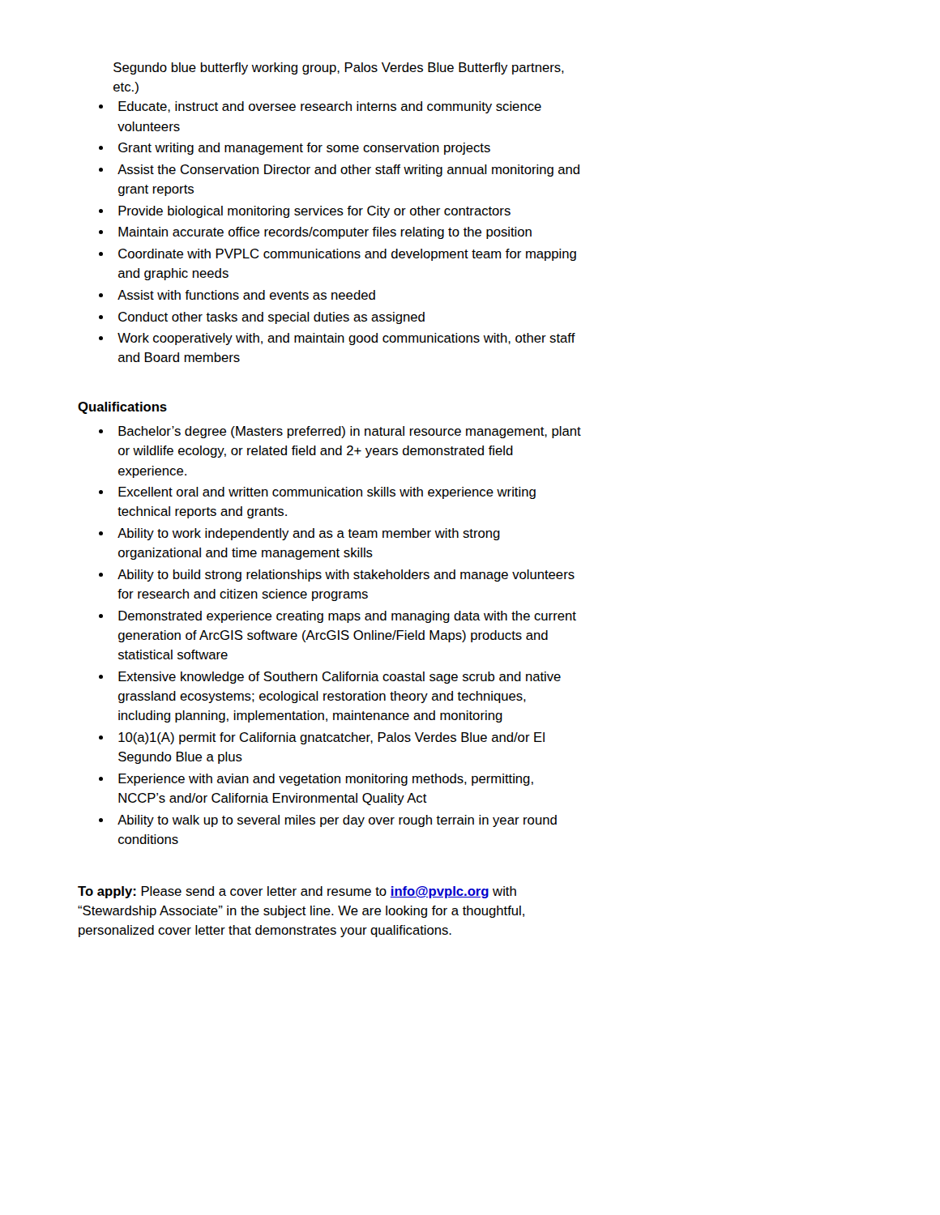Segundo blue butterfly working group, Palos Verdes Blue Butterfly partners, etc.)
Educate, instruct and oversee research interns and community science volunteers
Grant writing and management for some conservation projects
Assist the Conservation Director and other staff writing annual monitoring and grant reports
Provide biological monitoring services for City or other contractors
Maintain accurate office records/computer files relating to the position
Coordinate with PVPLC communications and development team for mapping and graphic needs
Assist with functions and events as needed
Conduct other tasks and special duties as assigned
Work cooperatively with, and maintain good communications with, other staff and Board members
Qualifications
Bachelor’s degree (Masters preferred) in natural resource management, plant or wildlife ecology, or related field and 2+ years demonstrated field experience.
Excellent oral and written communication skills with experience writing technical reports and grants.
Ability to work independently and as a team member with strong organizational and time management skills
Ability to build strong relationships with stakeholders and manage volunteers for research and citizen science programs
Demonstrated experience creating maps and managing data with the current generation of ArcGIS software (ArcGIS Online/Field Maps) products and statistical software
Extensive knowledge of Southern California coastal sage scrub and native grassland ecosystems; ecological restoration theory and techniques, including planning, implementation, maintenance and monitoring
10(a)1(A) permit for California gnatcatcher, Palos Verdes Blue and/or El Segundo Blue a plus
Experience with avian and vegetation monitoring methods, permitting, NCCP’s and/or California Environmental Quality Act
Ability to walk up to several miles per day over rough terrain in year round conditions
To apply: Please send a cover letter and resume to info@pvplc.org with “Stewardship Associate” in the subject line. We are looking for a thoughtful, personalized cover letter that demonstrates your qualifications.